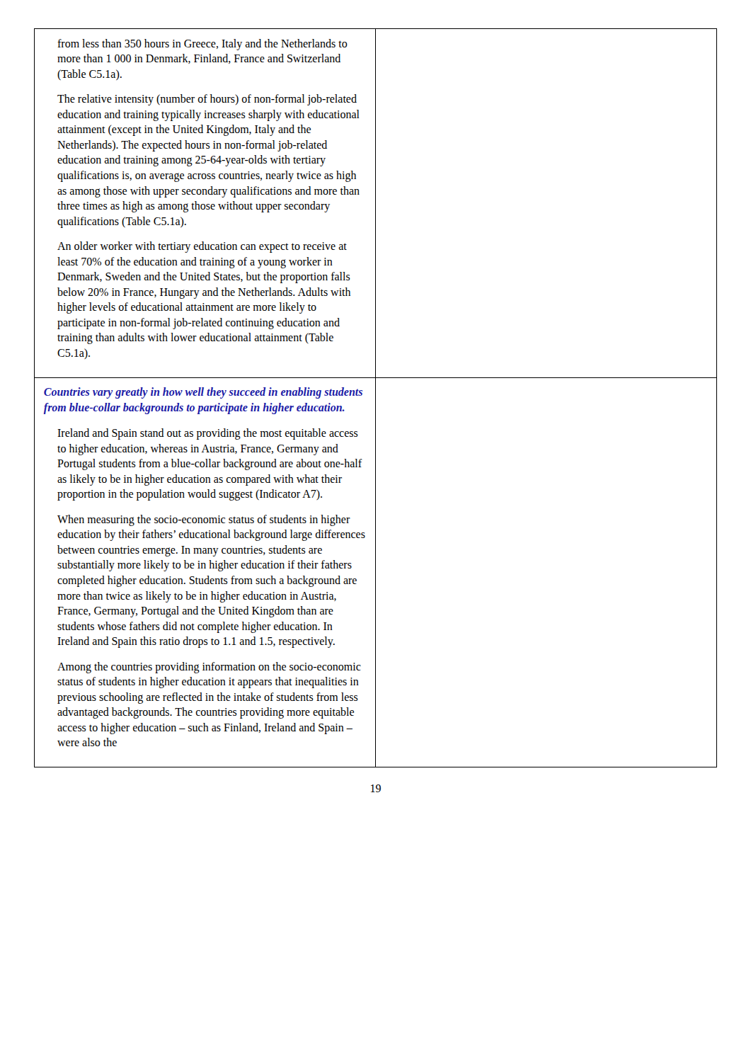| from less than 350 hours in Greece, Italy and the Netherlands to more than 1 000 in Denmark, Finland, France and Switzerland (Table C5.1a). The relative intensity (number of hours) of non-formal job-related education and training typically increases sharply with educational attainment (except in the United Kingdom, Italy and the Netherlands). The expected hours in non-formal job-related education and training among 25-64-year-olds with tertiary qualifications is, on average across countries, nearly twice as high as among those with upper secondary qualifications and more than three times as high as among those without upper secondary qualifications (Table C5.1a). An older worker with tertiary education can expect to receive at least 70% of the education and training of a young worker in Denmark, Sweden and the United States, but the proportion falls below 20% in France, Hungary and the Netherlands. Adults with higher levels of educational attainment are more likely to participate in non-formal job-related continuing education and training than adults with lower educational attainment (Table C5.1a). | |
| Countries vary greatly in how well they succeed in enabling students from blue-collar backgrounds to participate in higher education. Ireland and Spain stand out as providing the most equitable access to higher education, whereas in Austria, France, Germany and Portugal students from a blue-collar background are about one-half as likely to be in higher education as compared with what their proportion in the population would suggest (Indicator A7). When measuring the socio-economic status of students in higher education by their fathers’ educational background large differences between countries emerge. In many countries, students are substantially more likely to be in higher education if their fathers completed higher education. Students from such a background are more than twice as likely to be in higher education in Austria, France, Germany, Portugal and the United Kingdom than are students whose fathers did not complete higher education. In Ireland and Spain this ratio drops to 1.1 and 1.5, respectively. Among the countries providing information on the socio-economic status of students in higher education it appears that inequalities in previous schooling are reflected in the intake of students from less advantaged backgrounds. The countries providing more equitable access to higher education – such as Finland, Ireland and Spain – were also the | |
19